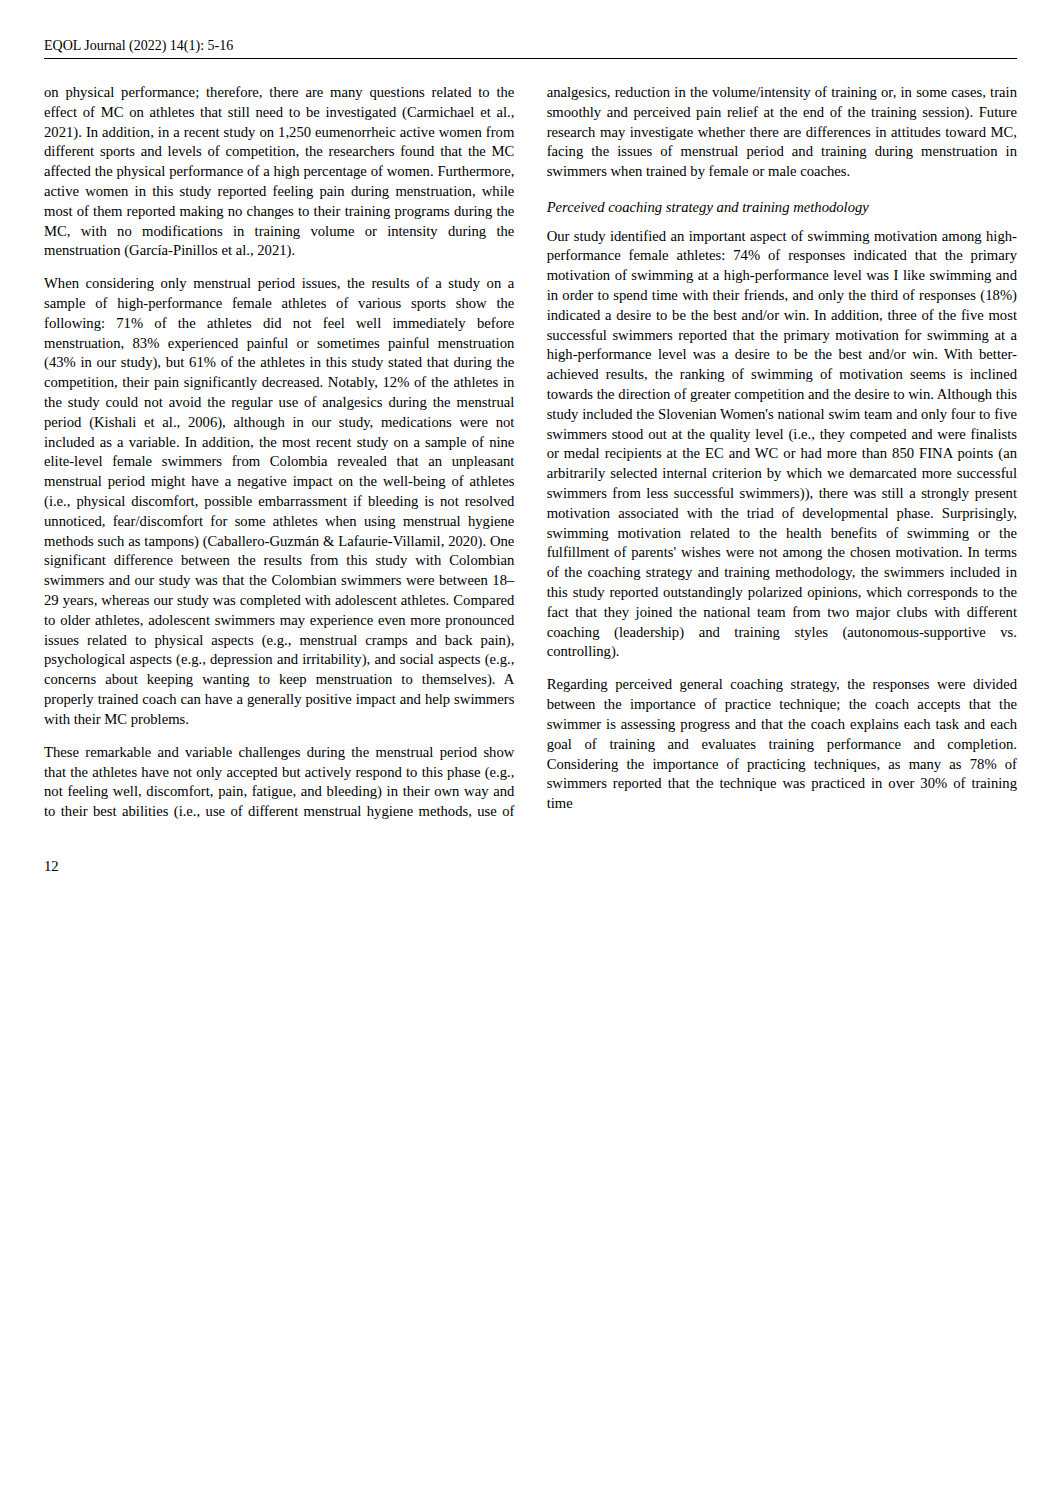EQOL Journal (2022) 14(1): 5-16
on physical performance; therefore, there are many questions related to the effect of MC on athletes that still need to be investigated (Carmichael et al., 2021). In addition, in a recent study on 1,250 eumenorrheic active women from different sports and levels of competition, the researchers found that the MC affected the physical performance of a high percentage of women. Furthermore, active women in this study reported feeling pain during menstruation, while most of them reported making no changes to their training programs during the MC, with no modifications in training volume or intensity during the menstruation (García-Pinillos et al., 2021).
When considering only menstrual period issues, the results of a study on a sample of high-performance female athletes of various sports show the following: 71% of the athletes did not feel well immediately before menstruation, 83% experienced painful or sometimes painful menstruation (43% in our study), but 61% of the athletes in this study stated that during the competition, their pain significantly decreased. Notably, 12% of the athletes in the study could not avoid the regular use of analgesics during the menstrual period (Kishali et al., 2006), although in our study, medications were not included as a variable. In addition, the most recent study on a sample of nine elite-level female swimmers from Colombia revealed that an unpleasant menstrual period might have a negative impact on the well-being of athletes (i.e., physical discomfort, possible embarrassment if bleeding is not resolved unnoticed, fear/discomfort for some athletes when using menstrual hygiene methods such as tampons) (Caballero-Guzmán & Lafaurie-Villamil, 2020). One significant difference between the results from this study with Colombian swimmers and our study was that the Colombian swimmers were between 18–29 years, whereas our study was completed with adolescent athletes. Compared to older athletes, adolescent swimmers may experience even more pronounced issues related to physical aspects (e.g., menstrual cramps and back pain), psychological aspects (e.g., depression and irritability), and social aspects (e.g., concerns about keeping wanting to keep menstruation to themselves). A properly trained coach can have a generally positive impact and help swimmers with their MC problems.
These remarkable and variable challenges during the menstrual period show that the athletes have not only accepted but actively respond to this phase (e.g., not feeling well, discomfort, pain, fatigue, and bleeding) in their own way and to their best abilities (i.e., use of different menstrual hygiene methods, use of analgesics, reduction in the volume/intensity of training or, in some cases, train smoothly and perceived pain relief at the end of the training session). Future research may investigate whether there are differences in attitudes toward MC, facing the issues of menstrual period and training during menstruation in swimmers when trained by female or male coaches.
Perceived coaching strategy and training methodology
Our study identified an important aspect of swimming motivation among high-performance female athletes: 74% of responses indicated that the primary motivation of swimming at a high-performance level was I like swimming and in order to spend time with their friends, and only the third of responses (18%) indicated a desire to be the best and/or win. In addition, three of the five most successful swimmers reported that the primary motivation for swimming at a high-performance level was a desire to be the best and/or win. With better-achieved results, the ranking of swimming of motivation seems is inclined towards the direction of greater competition and the desire to win. Although this study included the Slovenian Women's national swim team and only four to five swimmers stood out at the quality level (i.e., they competed and were finalists or medal recipients at the EC and WC or had more than 850 FINA points (an arbitrarily selected internal criterion by which we demarcated more successful swimmers from less successful swimmers)), there was still a strongly present motivation associated with the triad of developmental phase. Surprisingly, swimming motivation related to the health benefits of swimming or the fulfillment of parents' wishes were not among the chosen motivation. In terms of the coaching strategy and training methodology, the swimmers included in this study reported outstandingly polarized opinions, which corresponds to the fact that they joined the national team from two major clubs with different coaching (leadership) and training styles (autonomous-supportive vs. controlling).
Regarding perceived general coaching strategy, the responses were divided between the importance of practice technique; the coach accepts that the swimmer is assessing progress and that the coach explains each task and each goal of training and evaluates training performance and completion. Considering the importance of practicing techniques, as many as 78% of swimmers reported that the technique was practiced in over 30% of training time
12